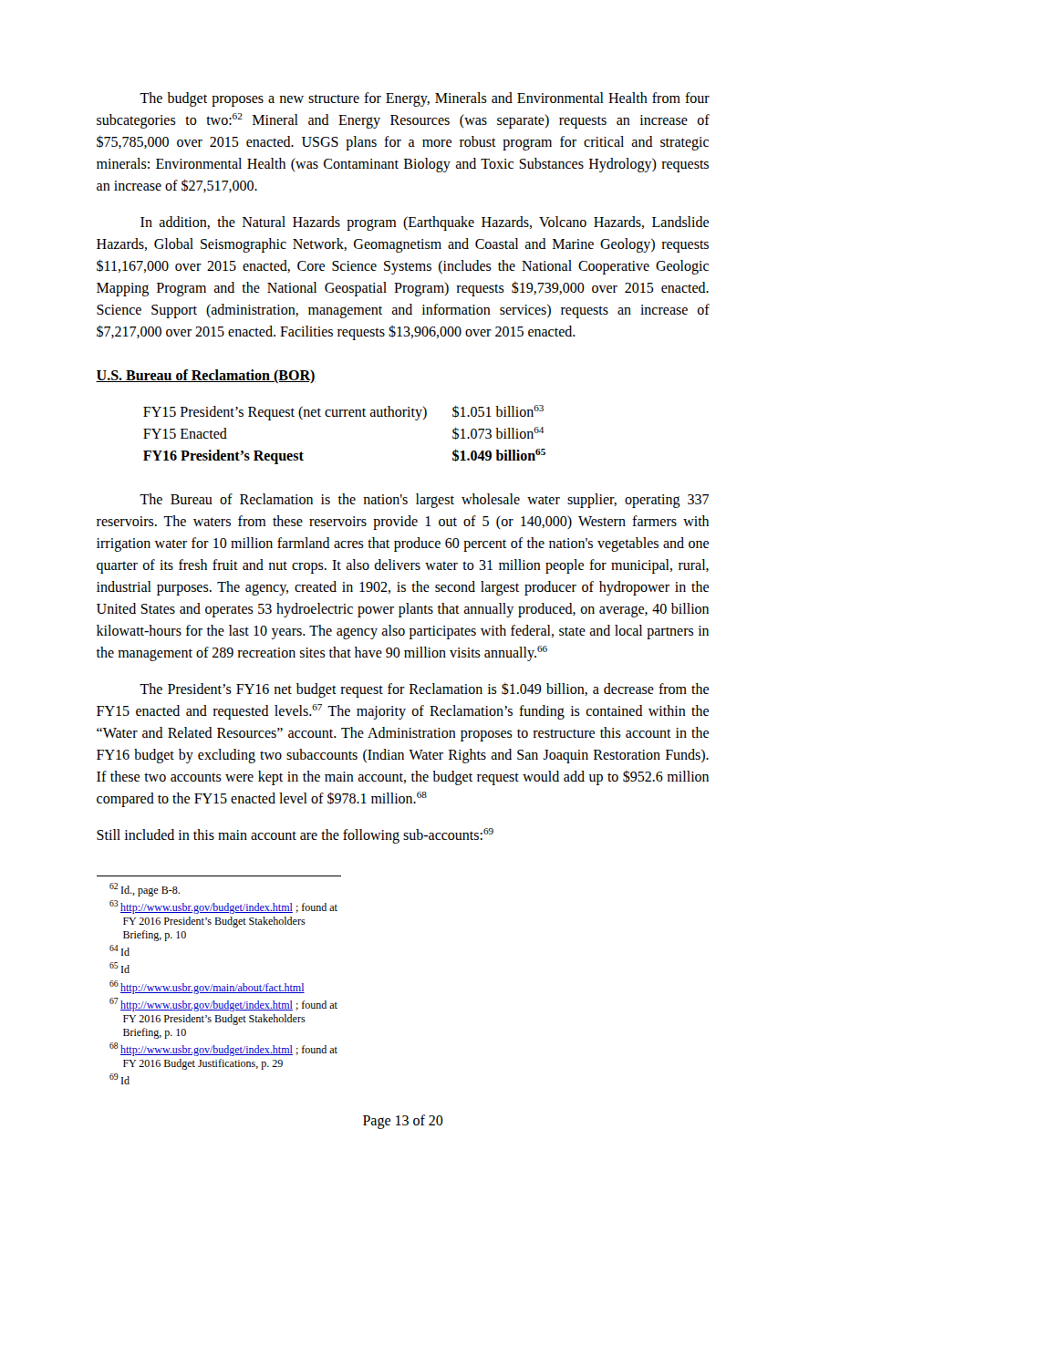The budget proposes a new structure for Energy, Minerals and Environmental Health from four subcategories to two:62 Mineral and Energy Resources (was separate) requests an increase of $75,785,000 over 2015 enacted. USGS plans for a more robust program for critical and strategic minerals: Environmental Health (was Contaminant Biology and Toxic Substances Hydrology) requests an increase of $27,517,000.
In addition, the Natural Hazards program (Earthquake Hazards, Volcano Hazards, Landslide Hazards, Global Seismographic Network, Geomagnetism and Coastal and Marine Geology) requests $11,167,000 over 2015 enacted, Core Science Systems (includes the National Cooperative Geologic Mapping Program and the National Geospatial Program) requests $19,739,000 over 2015 enacted. Science Support (administration, management and information services) requests an increase of $7,217,000 over 2015 enacted. Facilities requests $13,906,000 over 2015 enacted.
U.S. Bureau of Reclamation (BOR)
| FY15 President’s Request (net current authority) | $1.051 billion 63 |
| FY15 Enacted | $1.073 billion 64 |
| FY16 President’s Request | $1.049 billion 65 |
The Bureau of Reclamation is the nation's largest wholesale water supplier, operating 337 reservoirs. The waters from these reservoirs provide 1 out of 5 (or 140,000) Western farmers with irrigation water for 10 million farmland acres that produce 60 percent of the nation's vegetables and one quarter of its fresh fruit and nut crops. It also delivers water to 31 million people for municipal, rural, industrial purposes. The agency, created in 1902, is the second largest producer of hydropower in the United States and operates 53 hydroelectric power plants that annually produced, on average, 40 billion kilowatt-hours for the last 10 years. The agency also participates with federal, state and local partners in the management of 289 recreation sites that have 90 million visits annually.66
The President’s FY16 net budget request for Reclamation is $1.049 billion, a decrease from the FY15 enacted and requested levels.67 The majority of Reclamation’s funding is contained within the “Water and Related Resources” account. The Administration proposes to restructure this account in the FY16 budget by excluding two subaccounts (Indian Water Rights and San Joaquin Restoration Funds). If these two accounts were kept in the main account, the budget request would add up to $952.6 million compared to the FY15 enacted level of $978.1 million.68
Still included in this main account are the following sub-accounts:69
Id., page B-8.
http://www.usbr.gov/budget/index.html ; found at FY 2016 President’s Budget Stakeholders Briefing, p. 10
Id
Id
http://www.usbr.gov/main/about/fact.html
http://www.usbr.gov/budget/index.html ; found at FY 2016 President’s Budget Stakeholders Briefing, p. 10
http://www.usbr.gov/budget/index.html ; found at FY 2016 Budget Justifications, p. 29
Id
Page 13 of 20